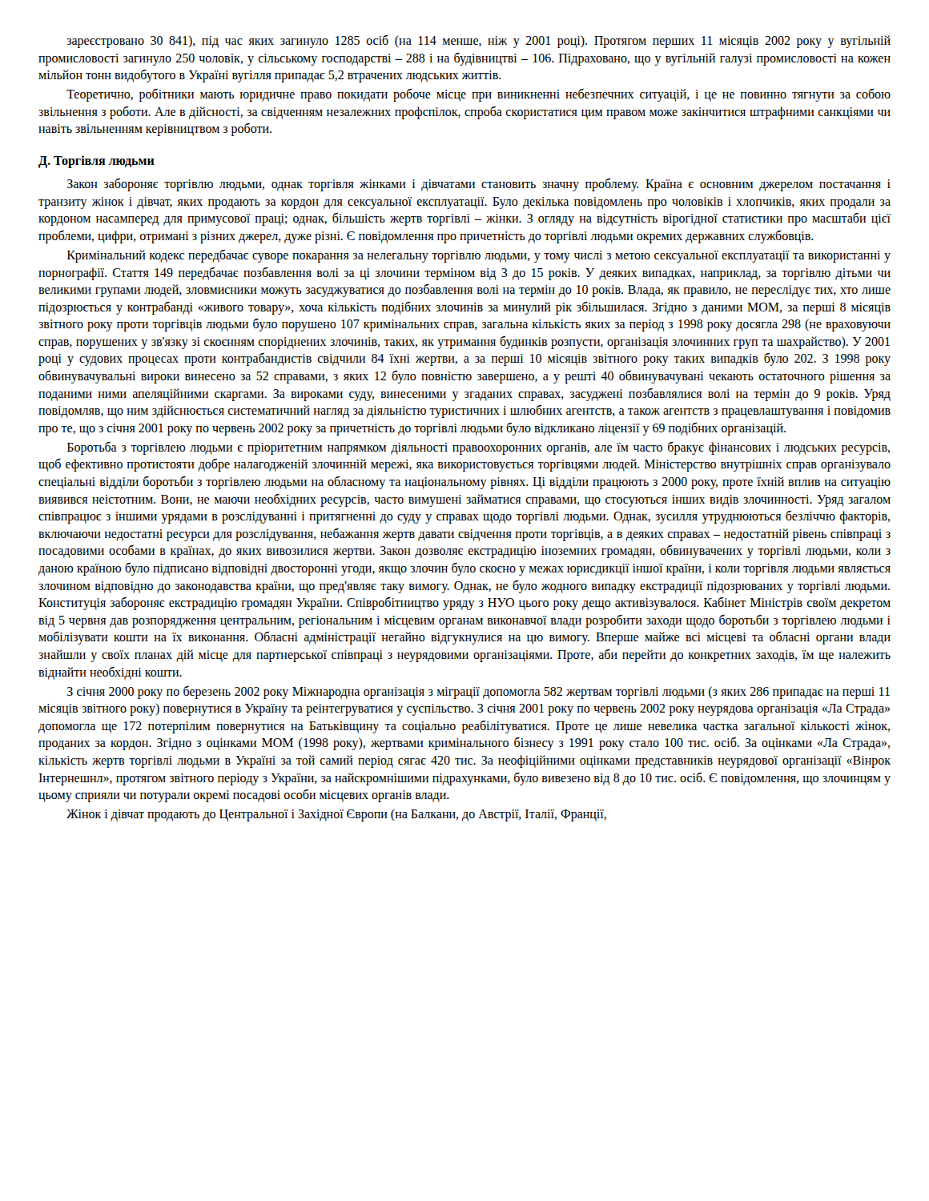зареєстровано 30 841), під час яких загинуло 1285 осіб (на 114 менше, ніж у 2001 році). Протягом перших 11 місяців 2002 року у вугільній промисловості загинуло 250 чоловік, у сільському господарстві – 288 і на будівництві – 106. Підраховано, що у вугільній галузі промисловості на кожен мільйон тонн видобутого в Україні вугілля припадає 5,2 втрачених людських життів.
Теоретично, робітники мають юридичне право покидати робоче місце при виникненні небезпечних ситуацій, і це не повинно тягнути за собою звільнення з роботи. Але в дійсності, за свідченням незалежних профспілок, спроба скористатися цим правом може закінчитися штрафними санкціями чи навіть звільненням керівництвом з роботи.
Д. Торгівля людьми
Закон забороняє торгівлю людьми, однак торгівля жінками і дівчатами становить значну проблему. Країна є основним джерелом постачання і транзиту жінок і дівчат, яких продають за кордон для сексуальної експлуатації. Було декілька повідомлень про чоловіків і хлопчиків, яких продали за кордоном насамперед для примусової праці; однак, більшість жертв торгівлі – жінки. З огляду на відсутність вірогідної статистики про масштаби цієї проблеми, цифри, отримані з різних джерел, дуже різні. Є повідомлення про причетність до торгівлі людьми окремих державних службовців.
Кримінальний кодекс передбачає суворе покарання за нелегальну торгівлю людьми, у тому числі з метою сексуальної експлуатації та використанні у порнографії. Стаття 149 передбачає позбавлення волі за ці злочини терміном від 3 до 15 років. У деяких випадках, наприклад, за торгівлю дітьми чи великими групами людей, зловмисники можуть засуджуватися до позбавлення волі на термін до 10 років. Влада, як правило, не переслідує тих, хто лише підозрюється у контрабанді «живого товару», хоча кількість подібних злочинів за минулий рік збільшилася. Згідно з даними МОМ, за перші 8 місяців звітного року проти торгівців людьми було порушено 107 кримінальних справ, загальна кількість яких за період з 1998 року досягла 298 (не враховуючи справ, порушених у зв'язку зі скоєнням споріднених злочинів, таких, як утримання будинків розпусти, організація злочинних груп та шахрайство). У 2001 році у судових процесах проти контрабандистів свідчили 84 їхні жертви, а за перші 10 місяців звітного року таких випадків було 202. З 1998 року обвинувачувальні вироки винесено за 52 справами, з яких 12 було повністю завершено, а у решті 40 обвинувачувані чекають остаточного рішення за поданими ними апеляційними скаргами. За вироками суду, винесеними у згаданих справах, засуджені позбавлялися волі на термін до 9 років. Уряд повідомляв, що ним здійснюється систематичний нагляд за діяльністю туристичних і шлюбних агентств, а також агентств з працевлаштування і повідомив про те, що з січня 2001 року по червень 2002 року за причетність до торгівлі людьми було відкликано ліцензії у 69 подібних організацій.
Боротьба з торгівлею людьми є пріоритетним напрямком діяльності правоохоронних органів, але їм часто бракує фінансових і людських ресурсів, щоб ефективно протистояти добре налагодженій злочинній мережі, яка використовується торгівцями людей. Міністерство внутрішніх справ організувало спеціальні відділи боротьби з торгівлею людьми на обласному та національному рівнях. Ці відділи працюють з 2000 року, проте їхній вплив на ситуацію виявився неістотним. Вони, не маючи необхідних ресурсів, часто вимушені займатися справами, що стосуються інших видів злочинності. Уряд загалом співпрацює з іншими урядами в розслідуванні і притягненні до суду у справах щодо торгівлі людьми. Однак, зусилля утруднюються безліччю факторів, включаючи недостатні ресурси для розслідування, небажання жертв давати свідчення проти торгівців, а в деяких справах – недостатній рівень співпраці з посадовими особами в країнах, до яких вивозилися жертви. Закон дозволяє екстрадицію іноземних громадян, обвинувачених у торгівлі людьми, коли з даною країною було підписано відповідні двосторонні угоди, якщо злочин було скоєно у межах юрисдикції іншої країни, і коли торгівля людьми являється злочином відповідно до законодавства країни, що пред'являє таку вимогу. Однак, не було жодного випадку екстрадиції підозрюваних у торгівлі людьми. Конституція забороняє екстрадицію громадян України. Співробітництво уряду з НУО цього року дещо активізувалося. Кабінет Міністрів своїм декретом від 5 червня дав розпорядження центральним, регіональним і місцевим органам виконавчої влади розробити заходи щодо боротьби з торгівлею людьми і мобілізувати кошти на їх виконання. Обласні адміністрації негайно відгукнулися на цю вимогу. Вперше майже всі місцеві та обласні органи влади знайшли у своїх планах дій місце для партнерської співпраці з неурядовими організаціями. Проте, аби перейти до конкретних заходів, їм ще належить віднайти необхідні кошти.
З січня 2000 року по березень 2002 року Міжнародна організація з міграції допомогла 582 жертвам торгівлі людьми (з яких 286 припадає на перші 11 місяців звітного року) повернутися в Україну та реінтегруватися у суспільство. З січня 2001 року по червень 2002 року неурядова організація «Ла Страда» допомогла ще 172 потерпілим повернутися на Батьківщину та соціально реабілітуватися. Проте це лише невелика частка загальної кількості жінок, проданих за кордон. Згідно з оцінками МОМ (1998 року), жертвами кримінального бізнесу з 1991 року стало 100 тис. осіб. За оцінками «Ла Страда», кількість жертв торгівлі людьми в Україні за той самий період сягає 420 тис. За неофіційними оцінками представників неурядової організації «Вінрок Інтернешнл», протягом звітного періоду з України, за найскромнішими підрахунками, було вивезено від 8 до 10 тис. осіб. Є повідомлення, що злочинцям у цьому сприяли чи потурали окремі посадові особи місцевих органів влади.
Жінок і дівчат продають до Центральної і Західної Європи (на Балкани, до Австрії, Італії, Франції,